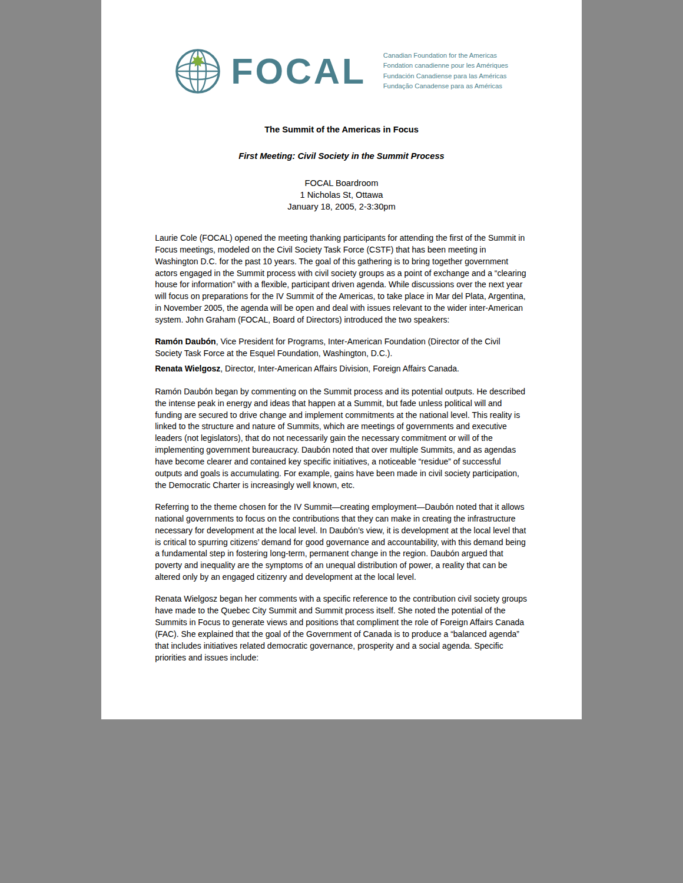FOCAL
Canadian Foundation for the Americas
Fondation canadienne pour les Amériques
Fundación Canadiense para las Américas
Fundação Canadense para as Américas
The Summit of the Americas in Focus
First Meeting: Civil Society in the Summit Process
FOCAL Boardroom
1 Nicholas St, Ottawa
January 18, 2005, 2-3:30pm
Laurie Cole (FOCAL) opened the meeting thanking participants for attending the first of the Summit in Focus meetings, modeled on the Civil Society Task Force (CSTF) that has been meeting in Washington D.C. for the past 10 years. The goal of this gathering is to bring together government actors engaged in the Summit process with civil society groups as a point of exchange and a “clearing house for information” with a flexible, participant driven agenda. While discussions over the next year will focus on preparations for the IV Summit of the Americas, to take place in Mar del Plata, Argentina, in November 2005, the agenda will be open and deal with issues relevant to the wider inter-American system. John Graham (FOCAL, Board of Directors) introduced the two speakers:
Ramón Daubón, Vice President for Programs, Inter-American Foundation (Director of the Civil Society Task Force at the Esquel Foundation, Washington, D.C.).
Renata Wielgosz, Director, Inter-American Affairs Division, Foreign Affairs Canada.
Ramón Daubón began by commenting on the Summit process and its potential outputs. He described the intense peak in energy and ideas that happen at a Summit, but fade unless political will and funding are secured to drive change and implement commitments at the national level. This reality is linked to the structure and nature of Summits, which are meetings of governments and executive leaders (not legislators), that do not necessarily gain the necessary commitment or will of the implementing government bureaucracy. Daubón noted that over multiple Summits, and as agendas have become clearer and contained key specific initiatives, a noticeable “residue” of successful outputs and goals is accumulating. For example, gains have been made in civil society participation, the Democratic Charter is increasingly well known, etc.
Referring to the theme chosen for the IV Summit—creating employment—Daubón noted that it allows national governments to focus on the contributions that they can make in creating the infrastructure necessary for development at the local level. In Daubón’s view, it is development at the local level that is critical to spurring citizens’ demand for good governance and accountability, with this demand being a fundamental step in fostering long-term, permanent change in the region. Daubón argued that poverty and inequality are the symptoms of an unequal distribution of power, a reality that can be altered only by an engaged citizenry and development at the local level.
Renata Wielgosz began her comments with a specific reference to the contribution civil society groups have made to the Quebec City Summit and Summit process itself. She noted the potential of the Summits in Focus to generate views and positions that compliment the role of Foreign Affairs Canada (FAC). She explained that the goal of the Government of Canada is to produce a “balanced agenda” that includes initiatives related democratic governance, prosperity and a social agenda. Specific priorities and issues include: